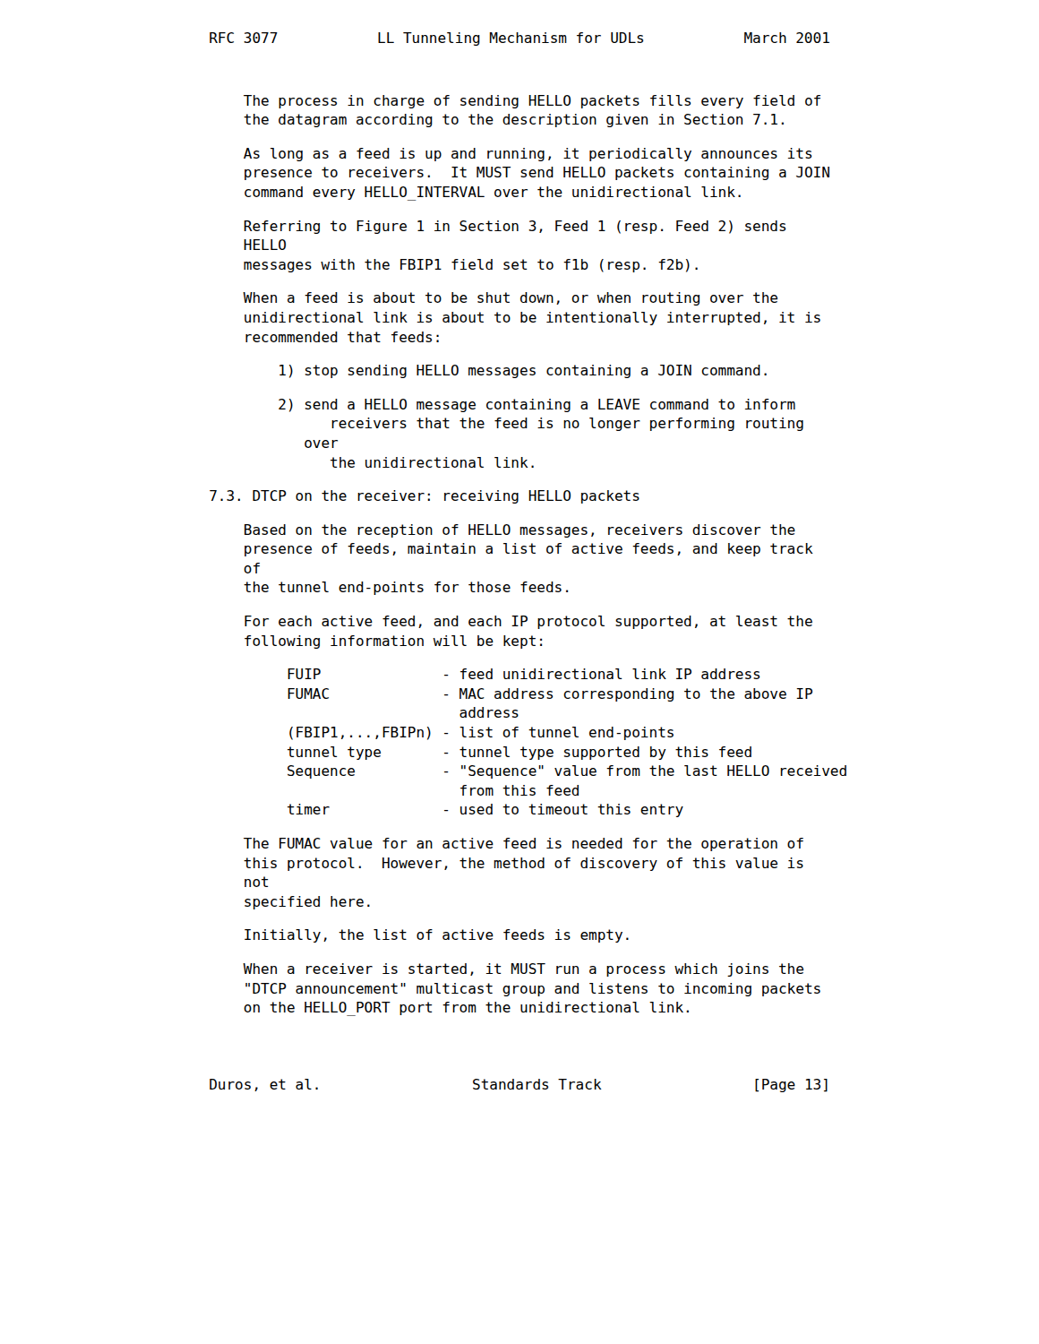RFC 3077 LL Tunneling Mechanism for UDLs March 2001
The process in charge of sending HELLO packets fills every field of the datagram according to the description given in Section 7.1.
As long as a feed is up and running, it periodically announces its presence to receivers. It MUST send HELLO packets containing a JOIN command every HELLO_INTERVAL over the unidirectional link.
Referring to Figure 1 in Section 3, Feed 1 (resp. Feed 2) sends HELLO messages with the FBIP1 field set to f1b (resp. f2b).
When a feed is about to be shut down, or when routing over the unidirectional link is about to be intentionally interrupted, it is recommended that feeds:
1) stop sending HELLO messages containing a JOIN command.
2) send a HELLO message containing a LEAVE command to inform receivers that the feed is no longer performing routing over the unidirectional link.
7.3. DTCP on the receiver: receiving HELLO packets
Based on the reception of HELLO messages, receivers discover the presence of feeds, maintain a list of active feeds, and keep track of the tunnel end-points for those feeds.
For each active feed, and each IP protocol supported, at least the following information will be kept:
     FUIP              - feed unidirectional link IP address
     FUMAC             - MAC address corresponding to the above IP
                         address
     (FBIP1,...,FBIPn) - list of tunnel end-points
     tunnel type       - tunnel type supported by this feed
     Sequence          - "Sequence" value from the last HELLO received
                         from this feed
     timer             - used to timeout this entry
The FUMAC value for an active feed is needed for the operation of this protocol. However, the method of discovery of this value is not specified here.
Initially, the list of active feeds is empty.
When a receiver is started, it MUST run a process which joins the "DTCP announcement" multicast group and listens to incoming packets on the HELLO_PORT port from the unidirectional link.
Duros, et al. Standards Track [Page 13]